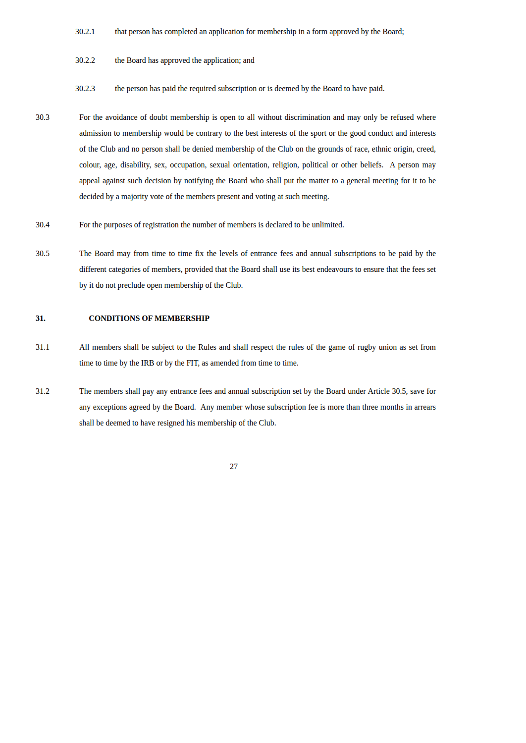30.2.1
that person has completed an application for membership in a form approved by the Board;
30.2.2
the Board has approved the application; and
30.2.3
the person has paid the required subscription or is deemed by the Board to have paid.
30.3
For the avoidance of doubt membership is open to all without discrimination and may only be refused where admission to membership would be contrary to the best interests of the sport or the good conduct and interests of the Club and no person shall be denied membership of the Club on the grounds of race, ethnic origin, creed, colour, age, disability, sex, occupation, sexual orientation, religion, political or other beliefs. A person may appeal against such decision by notifying the Board who shall put the matter to a general meeting for it to be decided by a majority vote of the members present and voting at such meeting.
30.4
For the purposes of registration the number of members is declared to be unlimited.
30.5
The Board may from time to time fix the levels of entrance fees and annual subscriptions to be paid by the different categories of members, provided that the Board shall use its best endeavours to ensure that the fees set by it do not preclude open membership of the Club.
31. CONDITIONS OF MEMBERSHIP
31.1
All members shall be subject to the Rules and shall respect the rules of the game of rugby union as set from time to time by the IRB or by the FIT, as amended from time to time.
31.2
The members shall pay any entrance fees and annual subscription set by the Board under Article 30.5, save for any exceptions agreed by the Board. Any member whose subscription fee is more than three months in arrears shall be deemed to have resigned his membership of the Club.
27